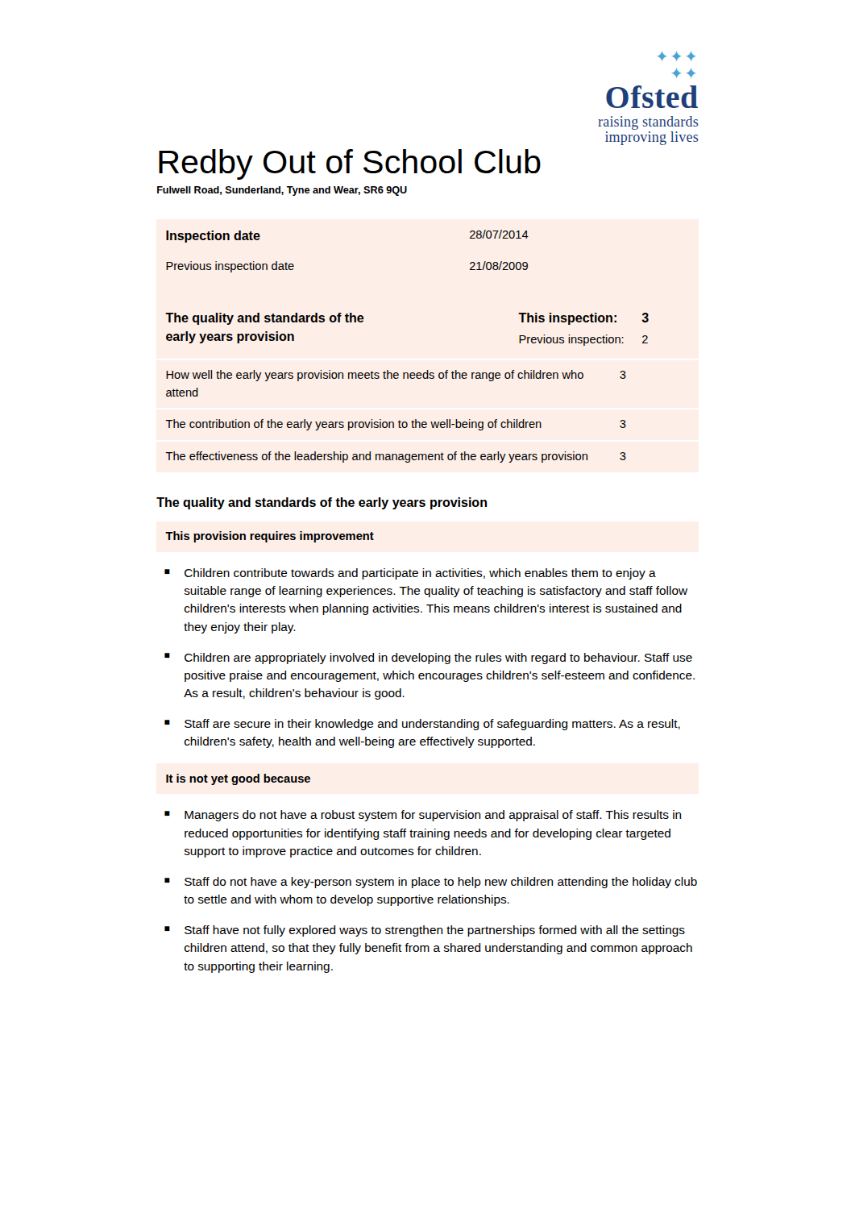✦✦✦
✦✦
Ofsted
raising standards
improving lives
Redby Out of School Club
Fulwell Road, Sunderland, Tyne and Wear, SR6 9QU
| Inspection date | 28/07/2014 |
| Previous inspection date | 21/08/2009 |
| The quality and standards of the early years provision | / This inspection: / 3 / / Previous inspection: / 2 / |
| How well the early years provision meets the needs of the range of children who attend | 3 |
| The contribution of the early years provision to the well-being of children | 3 |
| The effectiveness of the leadership and management of the early years provision | 3 |
The quality and standards of the early years provision
This provision requires improvement
Children contribute towards and participate in activities, which enables them to enjoy a suitable range of learning experiences. The quality of teaching is satisfactory and staff follow children's interests when planning activities. This means children's interest is sustained and they enjoy their play.
Children are appropriately involved in developing the rules with regard to behaviour. Staff use positive praise and encouragement, which encourages children's self-esteem and confidence. As a result, children's behaviour is good.
Staff are secure in their knowledge and understanding of safeguarding matters. As a result, children's safety, health and well-being are effectively supported.
It is not yet good because
Managers do not have a robust system for supervision and appraisal of staff. This results in reduced opportunities for identifying staff training needs and for developing clear targeted support to improve practice and outcomes for children.
Staff do not have a key-person system in place to help new children attending the holiday club to settle and with whom to develop supportive relationships.
Staff have not fully explored ways to strengthen the partnerships formed with all the settings children attend, so that they fully benefit from a shared understanding and common approach to supporting their learning.